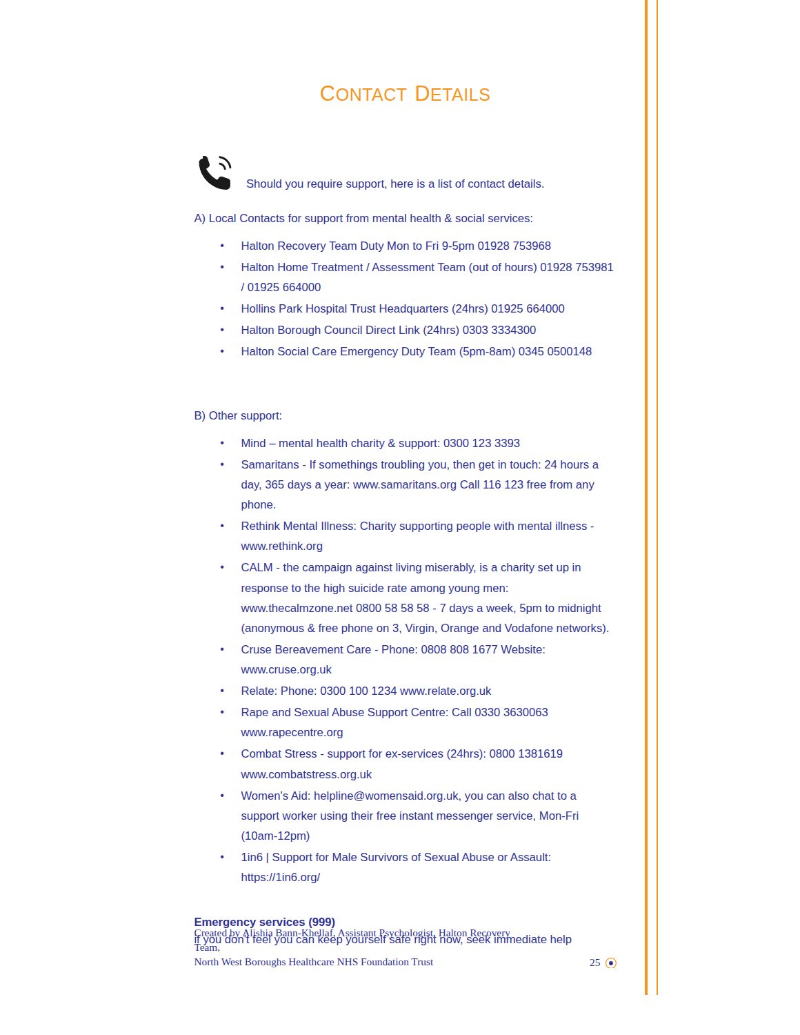Contact Details
Should you require support, here is a list of contact details.
A) Local Contacts for support from mental health & social services:
Halton Recovery Team Duty Mon to Fri 9-5pm 01928 753968
Halton Home Treatment / Assessment Team (out of hours) 01928 753981 / 01925 664000
Hollins Park Hospital Trust Headquarters (24hrs) 01925 664000
Halton Borough Council Direct Link (24hrs) 0303 3334300
Halton Social Care Emergency Duty Team (5pm-8am) 0345 0500148
B) Other support:
Mind – mental health charity & support: 0300 123 3393
Samaritans - If somethings troubling you, then get in touch: 24 hours a day, 365 days a year: www.samaritans.org Call 116 123 free from any phone.
Rethink Mental Illness: Charity supporting people with mental illness - www.rethink.org
CALM - the campaign against living miserably, is a charity set up in response to the high suicide rate among young men: www.thecalmzone.net 0800 58 58 58 - 7 days a week, 5pm to midnight (anonymous & free phone on 3, Virgin, Orange and Vodafone networks).
Cruse Bereavement Care - Phone: 0808 808 1677 Website: www.cruse.org.uk
Relate: Phone: 0300 100 1234 www.relate.org.uk
Rape and Sexual Abuse Support Centre: Call 0330 3630063 www.rapecentre.org
Combat Stress - support for ex-services (24hrs): 0800 1381619 www.combatstress.org.uk
Women's Aid: helpline@womensaid.org.uk, you can also chat to a support worker using their free instant messenger service, Mon-Fri (10am-12pm)
1in6 | Support for Male Survivors of Sexual Abuse or Assault: https://1in6.org/
Emergency services (999)
if you don't feel you can keep yourself safe right now, seek immediate help
Created by Alishia Bann-Khellaf, Assistant Psychologist, Halton Recovery Team,
North West Boroughs Healthcare NHS Foundation Trust
25